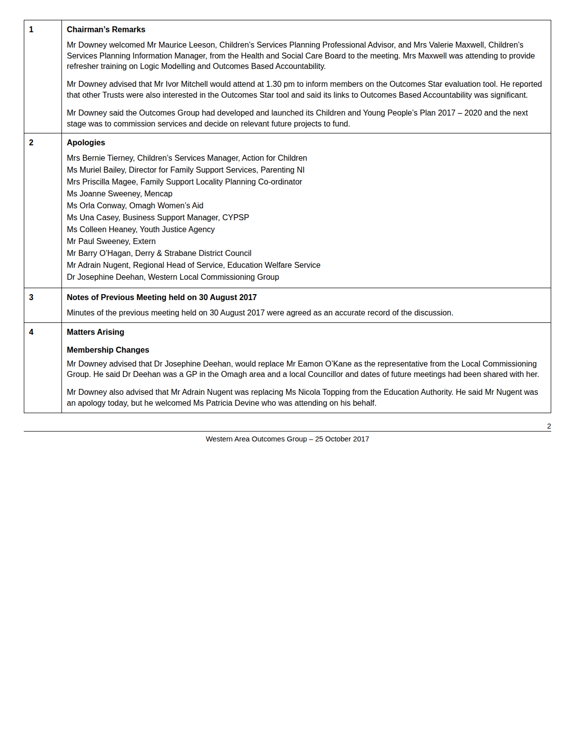| 1 | Chairman’s Remarks Mr Downey welcomed Mr Maurice Leeson, Children’s Services Planning Professional Advisor, and Mrs Valerie Maxwell, Children’s Services Planning Information Manager, from the Health and Social Care Board to the meeting. Mrs Maxwell was attending to provide refresher training on Logic Modelling and Outcomes Based Accountability. Mr Downey advised that Mr Ivor Mitchell would attend at 1.30 pm to inform members on the Outcomes Star evaluation tool. He reported that other Trusts were also interested in the Outcomes Star tool and said its links to Outcomes Based Accountability was significant. Mr Downey said the Outcomes Group had developed and launched its Children and Young People’s Plan 2017 – 2020 and the next stage was to commission services and decide on relevant future projects to fund. |
| 2 | Apologies Mrs Bernie Tierney, Children’s Services Manager, Action for Children Ms Muriel Bailey, Director for Family Support Services, Parenting NI Mrs Priscilla Magee, Family Support Locality Planning Co-ordinator Ms Joanne Sweeney, Mencap Ms Orla Conway, Omagh Women’s Aid Ms Una Casey, Business Support Manager, CYPSP Ms Colleen Heaney, Youth Justice Agency Mr Paul Sweeney, Extern Mr Barry O’Hagan, Derry & Strabane District Council Mr Adrain Nugent, Regional Head of Service, Education Welfare Service Dr Josephine Deehan, Western Local Commissioning Group |
| 3 | Notes of Previous Meeting held on 30 August 2017 Minutes of the previous meeting held on 30 August 2017 were agreed as an accurate record of the discussion. |
| 4 | Matters Arising Membership Changes Mr Downey advised that Dr Josephine Deehan, would replace Mr Eamon O’Kane as the representative from the Local Commissioning Group. He said Dr Deehan was a GP in the Omagh area and a local Councillor and dates of future meetings had been shared with her. Mr Downey also advised that Mr Adrain Nugent was replacing Ms Nicola Topping from the Education Authority. He said Mr Nugent was an apology today, but he welcomed Ms Patricia Devine who was attending on his behalf. |
2 Western Area Outcomes Group – 25 October 2017